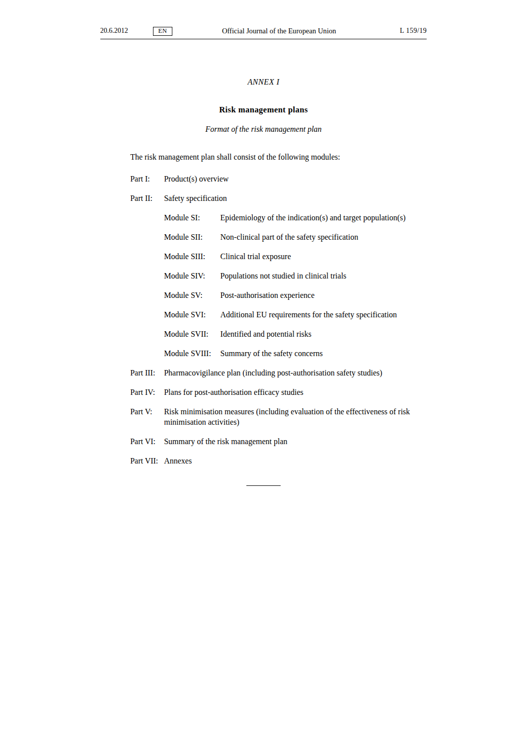20.6.2012
EN
Official Journal of the European Union
L 159/19
ANNEX I
Risk management plans
Format of the risk management plan
The risk management plan shall consist of the following modules:
Part I:
Product(s) overview
Part II:
Safety specification
Module SI:
Epidemiology of the indication(s) and target population(s)
Module SII:
Non-clinical part of the safety specification
Module SIII:
Clinical trial exposure
Module SIV:
Populations not studied in clinical trials
Module SV:
Post-authorisation experience
Module SVI:
Additional EU requirements for the safety specification
Module SVII:
Identified and potential risks
Module SVIII:
Summary of the safety concerns
Part III:
Pharmacovigilance plan (including post-authorisation safety studies)
Part IV:
Plans for post-authorisation efficacy studies
Part V:
Risk minimisation measures (including evaluation of the effectiveness of risk minimisation activities)
Part VI:
Summary of the risk management plan
Part VII:
Annexes